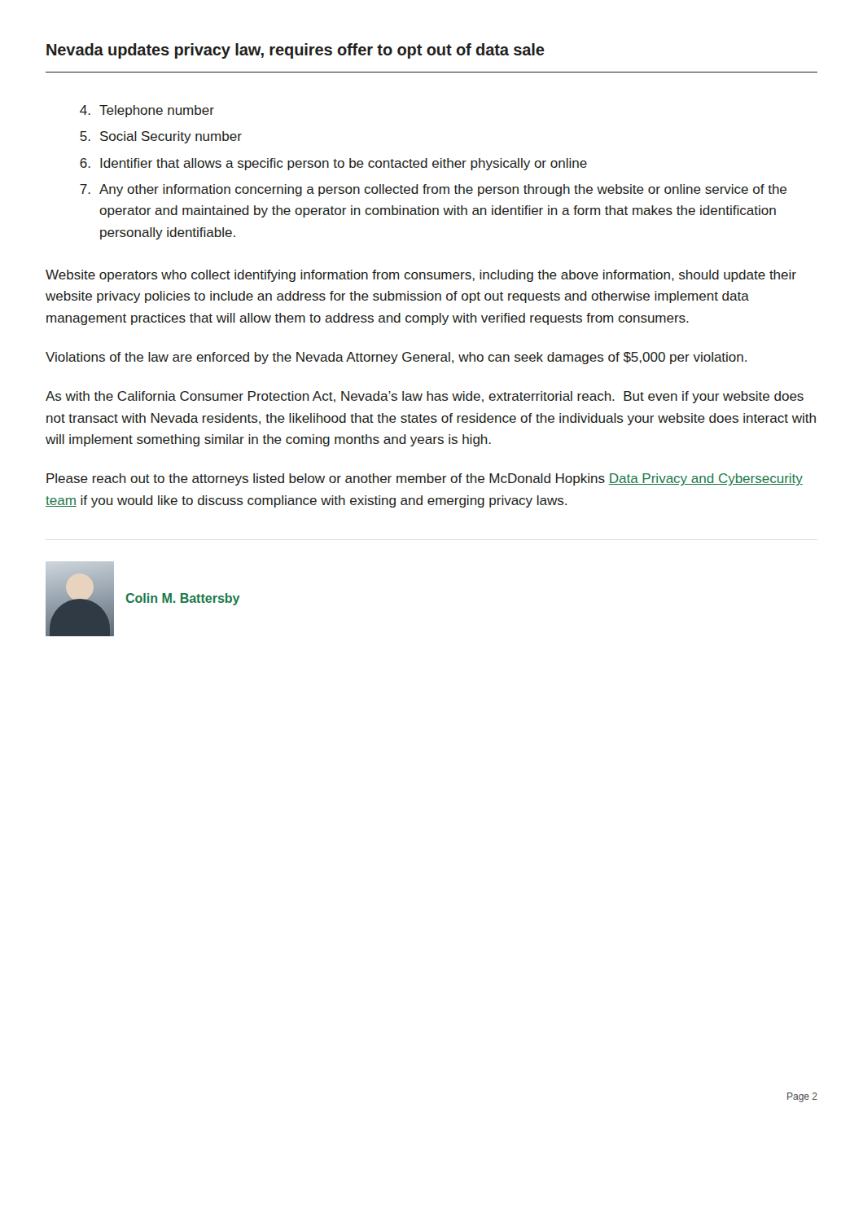Nevada updates privacy law, requires offer to opt out of data sale
Telephone number
Social Security number
Identifier that allows a specific person to be contacted either physically or online
Any other information concerning a person collected from the person through the website or online service of the operator and maintained by the operator in combination with an identifier in a form that makes the identification personally identifiable.
Website operators who collect identifying information from consumers, including the above information, should update their website privacy policies to include an address for the submission of opt out requests and otherwise implement data management practices that will allow them to address and comply with verified requests from consumers.
Violations of the law are enforced by the Nevada Attorney General, who can seek damages of $5,000 per violation.
As with the California Consumer Protection Act, Nevada’s law has wide, extraterritorial reach. But even if your website does not transact with Nevada residents, the likelihood that the states of residence of the individuals your website does interact with will implement something similar in the coming months and years is high.
Please reach out to the attorneys listed below or another member of the McDonald Hopkins Data Privacy and Cybersecurity team if you would like to discuss compliance with existing and emerging privacy laws.
Colin M. Battersby
Page 2